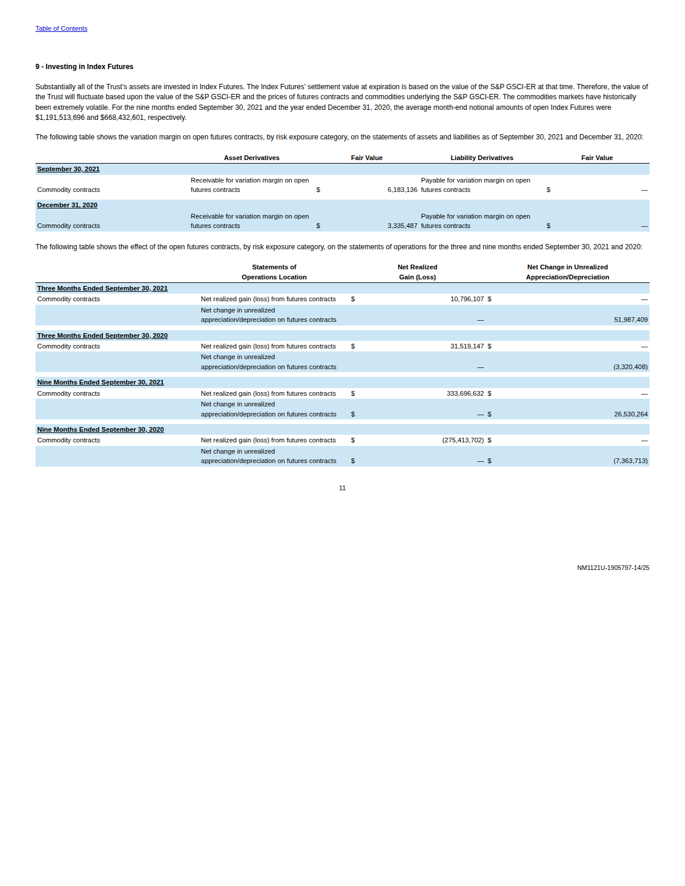Table of Contents
9 - Investing in Index Futures
Substantially all of the Trust’s assets are invested in Index Futures. The Index Futures’ settlement value at expiration is based on the value of the S&P GSCI-ER at that time. Therefore, the value of the Trust will fluctuate based upon the value of the S&P GSCI-ER and the prices of futures contracts and commodities underlying the S&P GSCI-ER. The commodities markets have historically been extremely volatile. For the nine months ended September 30, 2021 and the year ended December 31, 2020, the average month-end notional amounts of open Index Futures were $1,191,513,696 and $668,432,601, respectively.
The following table shows the variation margin on open futures contracts, by risk exposure category, on the statements of assets and liabilities as of September 30, 2021 and December 31, 2020:
| | Asset Derivatives | Fair Value | Liability Derivatives | Fair Value |
| --- | --- | --- | --- | --- |
| September 30, 2021 | | | | | | |
| Commodity contracts | Receivable for variation margin on open futures contracts | $ | 6,183,136 | Payable for variation margin on open futures contracts | $ | — |
| December 31, 2020 | | | | | | |
| Commodity contracts | Receivable for variation margin on open futures contracts | $ | 3,335,487 | Payable for variation margin on open futures contracts | $ | — |
The following table shows the effect of the open futures contracts, by risk exposure category, on the statements of operations for the three and nine months ended September 30, 2021 and 2020:
| | Statements of Operations Location | Net Realized Gain (Loss) | Net Change in Unrealized Appreciation/Depreciation |
| --- | --- | --- | --- |
| Three Months Ended September 30, 2021 | | | | | |
| Commodity contracts | Net realized gain (loss) from futures contracts | $ | 10,796,107 | $ | — |
| | Net change in unrealized appreciation/depreciation on futures contracts | | — | | 51,987,409 |
| Three Months Ended September 30, 2020 | | | | | |
| Commodity contracts | Net realized gain (loss) from futures contracts | $ | 31,519,147 | $ | — |
| | Net change in unrealized appreciation/depreciation on futures contracts | | — | | (3,320,408) |
| Nine Months Ended September 30, 2021 | | | | | |
| Commodity contracts | Net realized gain (loss) from futures contracts | $ | 333,696,632 | $ | — |
| | Net change in unrealized appreciation/depreciation on futures contracts | $ | — | $ | 26,530,264 |
| Nine Months Ended September 30, 2020 | | | | | |
| Commodity contracts | Net realized gain (loss) from futures contracts | $ | (275,413,702) | $ | — |
| | Net change in unrealized appreciation/depreciation on futures contracts | $ | — | $ | (7,363,713) |
11
NM1121U-1905797-14/25